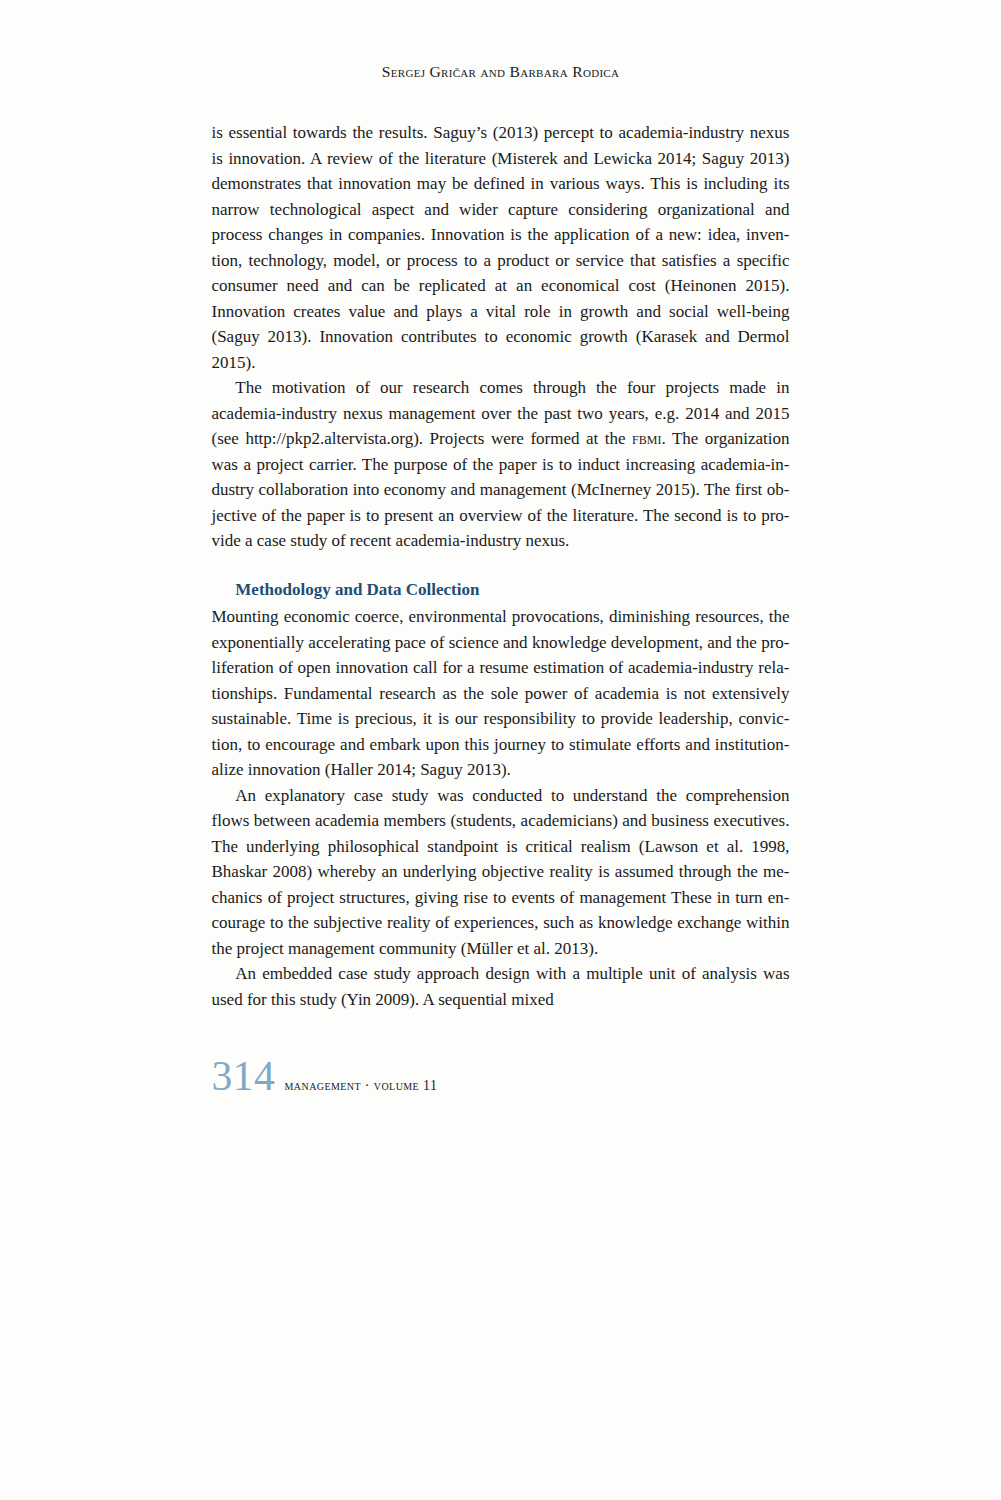Sergej Gričar and Barbara Rodica
is essential towards the results. Saguy’s (2013) percept to academia-industry nexus is innovation. A review of the literature (Misterek and Lewicka 2014; Saguy 2013) demonstrates that innovation may be defined in various ways. This is including its narrow technological aspect and wider capture considering organizational and process changes in companies. Innovation is the application of a new: idea, invention, technology, model, or process to a product or service that satisfies a specific consumer need and can be replicated at an economical cost (Heinonen 2015). Innovation creates value and plays a vital role in growth and social well-being (Saguy 2013). Innovation contributes to economic growth (Karasek and Dermol 2015).
The motivation of our research comes through the four projects made in academia-industry nexus management over the past two years, e.g. 2014 and 2015 (see http://pkp2.altervista.org). Projects were formed at the fbmi. The organization was a project carrier. The purpose of the paper is to induct increasing academia-industry collaboration into economy and management (McInerney 2015). The first objective of the paper is to present an overview of the literature. The second is to provide a case study of recent academia-industry nexus.
Methodology and Data Collection
Mounting economic coerce, environmental provocations, diminishing resources, the exponentially accelerating pace of science and knowledge development, and the proliferation of open innovation call for a resume estimation of academia-industry relationships. Fundamental research as the sole power of academia is not extensively sustainable. Time is precious, it is our responsibility to provide leadership, conviction, to encourage and embark upon this journey to stimulate efforts and institutionalize innovation (Haller 2014; Saguy 2013).
An explanatory case study was conducted to understand the comprehension flows between academia members (students, academicians) and business executives. The underlying philosophical standpoint is critical realism (Lawson et al. 1998, Bhaskar 2008) whereby an underlying objective reality is assumed through the mechanics of project structures, giving rise to events of management These in turn encourage to the subjective reality of experiences, such as knowledge exchange within the project management community (Müller et al. 2013).
An embedded case study approach design with a multiple unit of analysis was used for this study (Yin 2009). A sequential mixed
314 management · volume 11